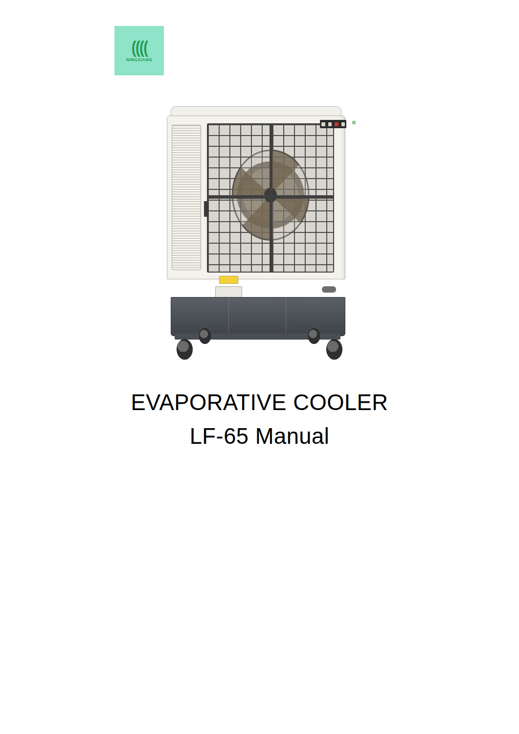((((
NINGXIANG
((((
EVAPORATIVE COOLER
LF-65 Manual